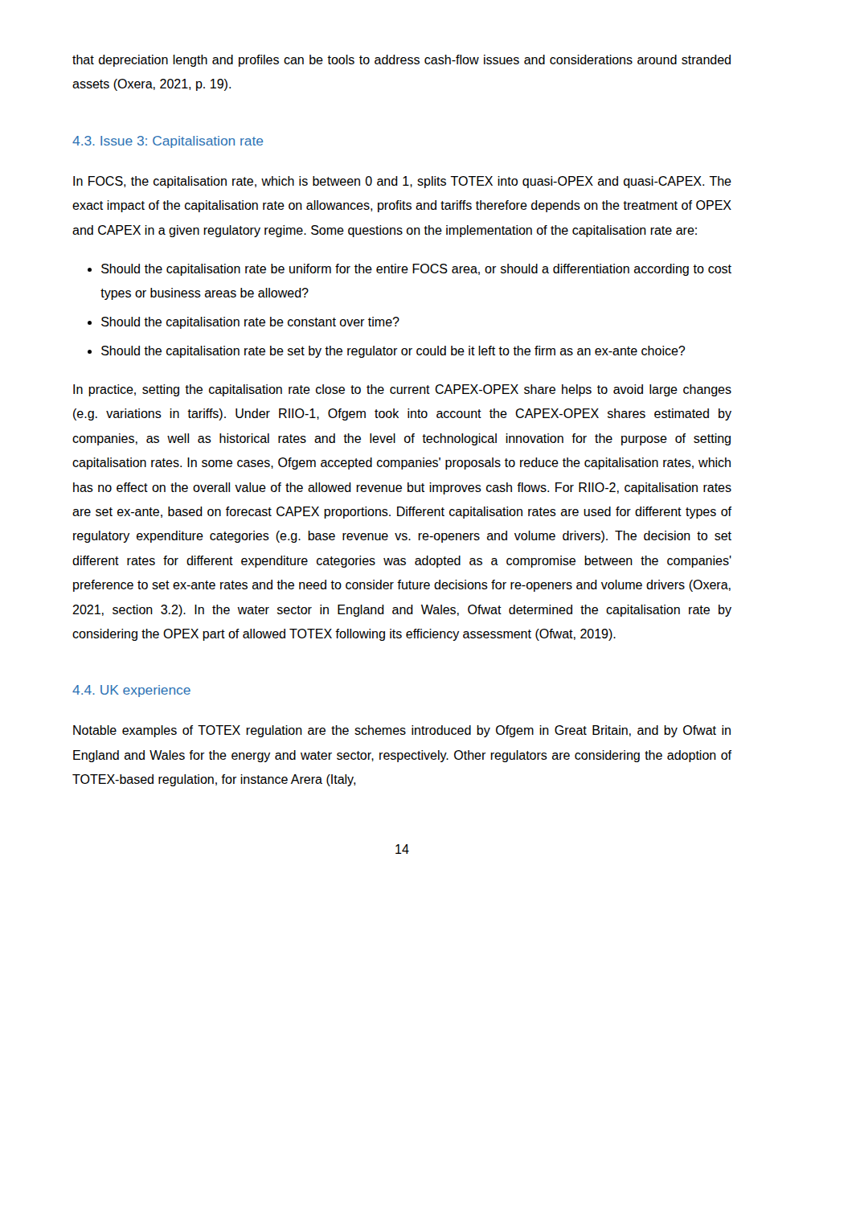that depreciation length and profiles can be tools to address cash-flow issues and considerations around stranded assets (Oxera, 2021, p. 19).
4.3. Issue 3: Capitalisation rate
In FOCS, the capitalisation rate, which is between 0 and 1, splits TOTEX into quasi-OPEX and quasi-CAPEX. The exact impact of the capitalisation rate on allowances, profits and tariffs therefore depends on the treatment of OPEX and CAPEX in a given regulatory regime. Some questions on the implementation of the capitalisation rate are:
Should the capitalisation rate be uniform for the entire FOCS area, or should a differentiation according to cost types or business areas be allowed?
Should the capitalisation rate be constant over time?
Should the capitalisation rate be set by the regulator or could be it left to the firm as an ex-ante choice?
In practice, setting the capitalisation rate close to the current CAPEX-OPEX share helps to avoid large changes (e.g. variations in tariffs). Under RIIO-1, Ofgem took into account the CAPEX-OPEX shares estimated by companies, as well as historical rates and the level of technological innovation for the purpose of setting capitalisation rates. In some cases, Ofgem accepted companies' proposals to reduce the capitalisation rates, which has no effect on the overall value of the allowed revenue but improves cash flows. For RIIO-2, capitalisation rates are set ex-ante, based on forecast CAPEX proportions. Different capitalisation rates are used for different types of regulatory expenditure categories (e.g. base revenue vs. re-openers and volume drivers). The decision to set different rates for different expenditure categories was adopted as a compromise between the companies' preference to set ex-ante rates and the need to consider future decisions for re-openers and volume drivers (Oxera, 2021, section 3.2). In the water sector in England and Wales, Ofwat determined the capitalisation rate by considering the OPEX part of allowed TOTEX following its efficiency assessment (Ofwat, 2019).
4.4. UK experience
Notable examples of TOTEX regulation are the schemes introduced by Ofgem in Great Britain, and by Ofwat in England and Wales for the energy and water sector, respectively. Other regulators are considering the adoption of TOTEX-based regulation, for instance Arera (Italy,
14